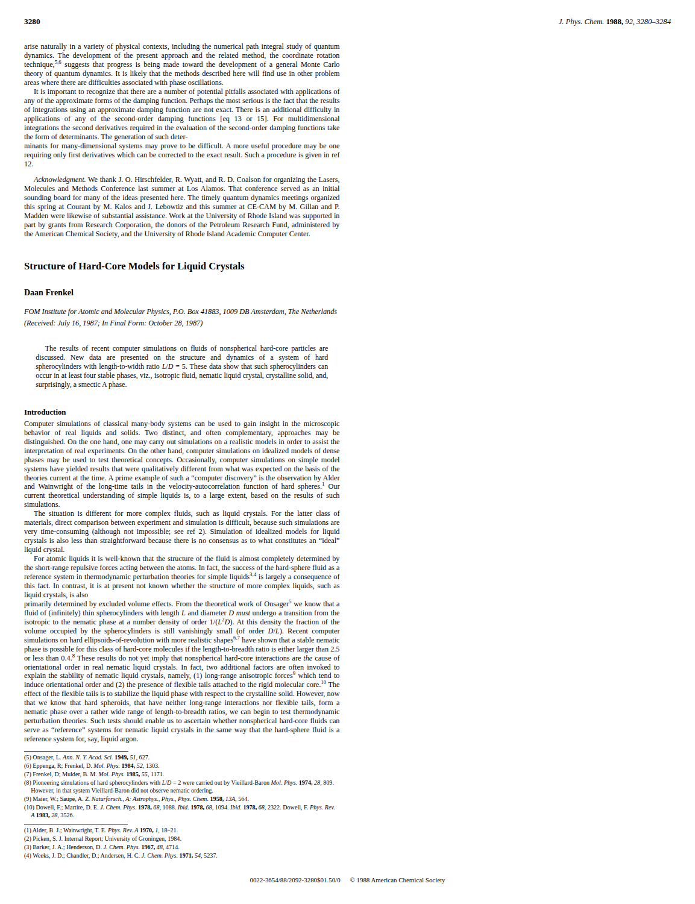3280 J. Phys. Chem. 1988, 92, 3280–3284
arise naturally in a variety of physical contexts, including the numerical path integral study of quantum dynamics. The development of the present approach and the related method, the coordinate rotation technique,5,6 suggests that progress is being made toward the development of a general Monte Carlo theory of quantum dynamics. It is likely that the methods described here will find use in other problem areas where there are difficulties associated with phase oscillations.
It is important to recognize that there are a number of potential pitfalls associated with applications of any of the approximate forms of the damping function. Perhaps the most serious is the fact that the results of integrations using an approximate damping function are not exact. There is an additional difficulty in applications of any of the second-order damping functions [eq 13 or 15]. For multidimensional integrations the second derivatives required in the evaluation of the second-order damping functions take the form of determinants. The generation of such deter-
minants for many-dimensional systems may prove to be difficult. A more useful procedure may be one requiring only first derivatives which can be corrected to the exact result. Such a procedure is given in ref 12.
Acknowledgment. We thank J. O. Hirschfelder, R. Wyatt, and R. D. Coalson for organizing the Lasers, Molecules and Methods Conference last summer at Los Alamos. That conference served as an initial sounding board for many of the ideas presented here. The timely quantum dynamics meetings organized this spring at Courant by M. Kalos and J. Lebowtiz and this summer at CE-CAM by M. Gillan and P. Madden were likewise of substantial assistance. Work at the University of Rhode Island was supported in part by grants from Research Corporation, the donors of the Petroleum Research Fund, administered by the American Chemical Society, and the University of Rhode Island Academic Computer Center.
Structure of Hard-Core Models for Liquid Crystals
Daan Frenkel
FOM Institute for Atomic and Molecular Physics, P.O. Box 41883, 1009 DB Amsterdam, The Netherlands
(Received: July 16, 1987; In Final Form: October 28, 1987)
The results of recent computer simulations on fluids of nonspherical hard-core particles are discussed. New data are presented on the structure and dynamics of a system of hard spherocylinders with length-to-width ratio L/D = 5. These data show that such spherocylinders can occur in at least four stable phases, viz., isotropic fluid, nematic liquid crystal, crystalline solid, and, surprisingly, a smectic A phase.
Introduction
Computer simulations of classical many-body systems can be used to gain insight in the microscopic behavior of real liquids and solids. Two distinct, and often complementary, approaches may be distinguished. On the one hand, one may carry out simulations on a realistic models in order to assist the interpretation of real experiments. On the other hand, computer simulations on idealized models of dense phases may be used to test theoretical concepts. Occasionally, computer simulations on simple model systems have yielded results that were qualitatively different from what was expected on the basis of the theories current at the time. A prime example of such a “computer discovery” is the observation by Alder and Wainwright of the long-time tails in the velocity-autocorrelation function of hard spheres.1 Our current theoretical understanding of simple liquids is, to a large extent, based on the results of such simulations.
The situation is different for more complex fluids, such as liquid crystals. For the latter class of materials, direct comparison between experiment and simulation is difficult, because such simulations are very time-consuming (although not impossible; see ref 2). Simulation of idealized models for liquid crystals is also less than straightforward because there is no consensus as to what constitutes an “ideal” liquid crystal.
For atomic liquids it is well-known that the structure of the fluid is almost completely determined by the short-range repulsive forces acting between the atoms. In fact, the success of the hard-sphere fluid as a reference system in thermodynamic perturbation theories for simple liquids3,4 is largely a consequence of this fact. In contrast, it is at present not known whether the structure of more complex liquids, such as liquid crystals, is also
primarily determined by excluded volume effects. From the theoretical work of Onsager5 we know that a fluid of (infinitely) thin spherocylinders with length L and diameter D must undergo a transition from the isotropic to the nematic phase at a number density of order 1/(L2D). At this density the fraction of the volume occupied by the spherocylinders is still vanishingly small (of order D/L). Recent computer simulations on hard ellipsoids-of-revolution with more realistic shapes6,7 have shown that a stable nematic phase is possible for this class of hard-core molecules if the length-to-breadth ratio is either larger than 2.5 or less than 0.4.8 These results do not yet imply that nonspherical hard-core interactions are the cause of orientational order in real nematic liquid crystals. In fact, two additional factors are often invoked to explain the stability of nematic liquid crystals, namely, (1) long-range anisotropic forces9 which tend to induce orientational order and (2) the presence of flexible tails attached to the rigid molecular core.10 The effect of the flexible tails is to stabilize the liquid phase with respect to the crystalline solid. However, now that we know that hard spheroids, that have neither long-range interactions nor flexible tails, form a nematic phase over a rather wide range of length-to-breadth ratios, we can begin to test thermodynamic perturbation theories. Such tests should enable us to ascertain whether nonspherical hard-core fluids can serve as “reference” systems for nematic liquid crystals in the same way that the hard-sphere fluid is a reference system for, say, liquid argon.
(5) Onsager, L. Ann. N. Y. Acad. Sci. 1949, 51, 627.
(6) Eppenga, R; Frenkel, D. Mol. Phys. 1984, 52, 1303.
(7) Frenkel, D; Mulder, B. M. Mol. Phys. 1985, 55, 1171.
(8) Pioneering simulations of hard spherocylinders with L/D = 2 were carried out by Vieillard-Baron Mol. Phys. 1974, 28, 809. However, in that system Vieillard-Baron did not observe nematic ordering.
(9) Maier, W.; Saupe, A. Z. Naturforsch., A: Astrophys., Phys., Phys. Chem. 1958, 13A, 564.
(10) Dowell, F.; Martire, D. E. J. Chem. Phys. 1978, 68, 1088. Ibid. 1978, 68, 1094. Ibid. 1978, 68, 2322. Dowell, F. Phys. Rev. A 1983, 28, 3526.
(1) Alder, B. J.; Wainwright, T. E. Phys. Rev. A 1970, 1, 18–21.
(2) Picken, S. J. Internal Report; University of Groningen, 1984.
(3) Barker, J. A.; Henderson, D. J. Chem. Phys. 1967, 48, 4714.
(4) Weeks, J. D.; Chandler, D.; Andersen, H. C. J. Chem. Phys. 1971, 54, 5237.
0022-3654/88/2092-3280$01.50/0 © 1988 American Chemical Society